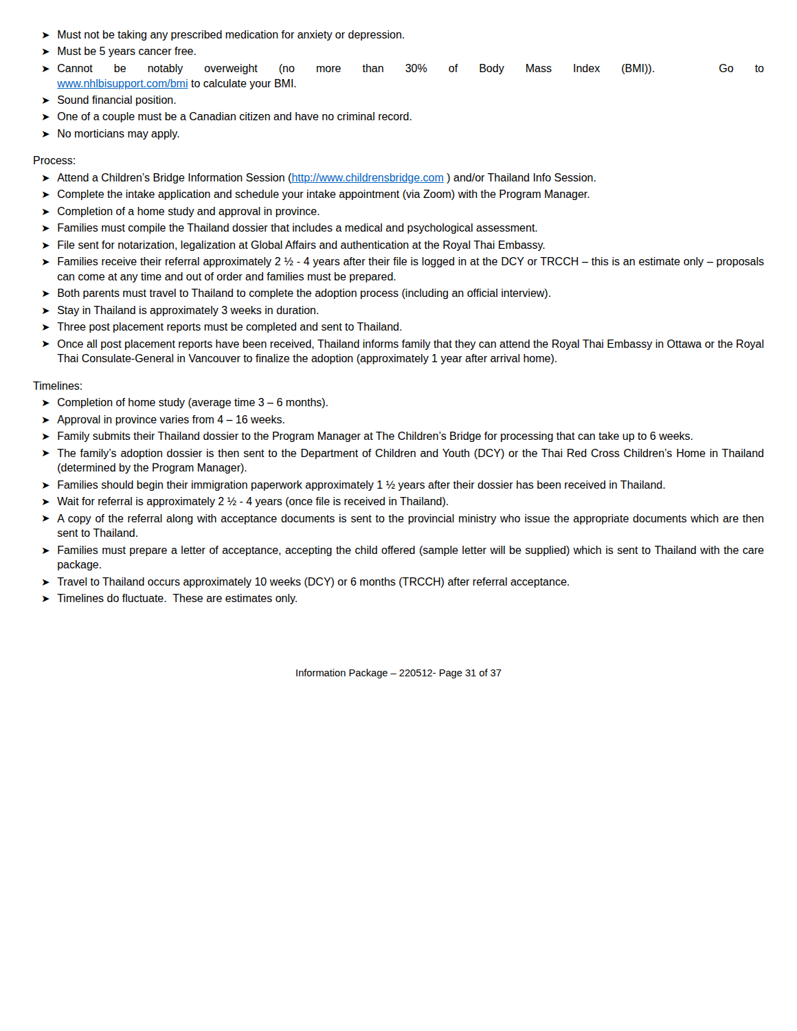Must not be taking any prescribed medication for anxiety or depression.
Must be 5 years cancer free.
Cannot be notably overweight (no more than 30% of Body Mass Index (BMI)). Go to www.nhlbisupport.com/bmi to calculate your BMI.
Sound financial position.
One of a couple must be a Canadian citizen and have no criminal record.
No morticians may apply.
Process:
Attend a Children’s Bridge Information Session (http://www.childrensbridge.com ) and/or Thailand Info Session.
Complete the intake application and schedule your intake appointment (via Zoom) with the Program Manager.
Completion of a home study and approval in province.
Families must compile the Thailand dossier that includes a medical and psychological assessment.
File sent for notarization, legalization at Global Affairs and authentication at the Royal Thai Embassy.
Families receive their referral approximately 2 ½ - 4 years after their file is logged in at the DCY or TRCCH – this is an estimate only – proposals can come at any time and out of order and families must be prepared.
Both parents must travel to Thailand to complete the adoption process (including an official interview).
Stay in Thailand is approximately 3 weeks in duration.
Three post placement reports must be completed and sent to Thailand.
Once all post placement reports have been received, Thailand informs family that they can attend the Royal Thai Embassy in Ottawa or the Royal Thai Consulate-General in Vancouver to finalize the adoption (approximately 1 year after arrival home).
Timelines:
Completion of home study (average time 3 – 6 months).
Approval in province varies from 4 – 16 weeks.
Family submits their Thailand dossier to the Program Manager at The Children’s Bridge for processing that can take up to 6 weeks.
The family’s adoption dossier is then sent to the Department of Children and Youth (DCY) or the Thai Red Cross Children’s Home in Thailand (determined by the Program Manager).
Families should begin their immigration paperwork approximately 1 ½ years after their dossier has been received in Thailand.
Wait for referral is approximately 2 ½ - 4 years (once file is received in Thailand).
A copy of the referral along with acceptance documents is sent to the provincial ministry who issue the appropriate documents which are then sent to Thailand.
Families must prepare a letter of acceptance, accepting the child offered (sample letter will be supplied) which is sent to Thailand with the care package.
Travel to Thailand occurs approximately 10 weeks (DCY) or 6 months (TRCCH) after referral acceptance.
Timelines do fluctuate. These are estimates only.
Information Package – 220512- Page 31 of 37